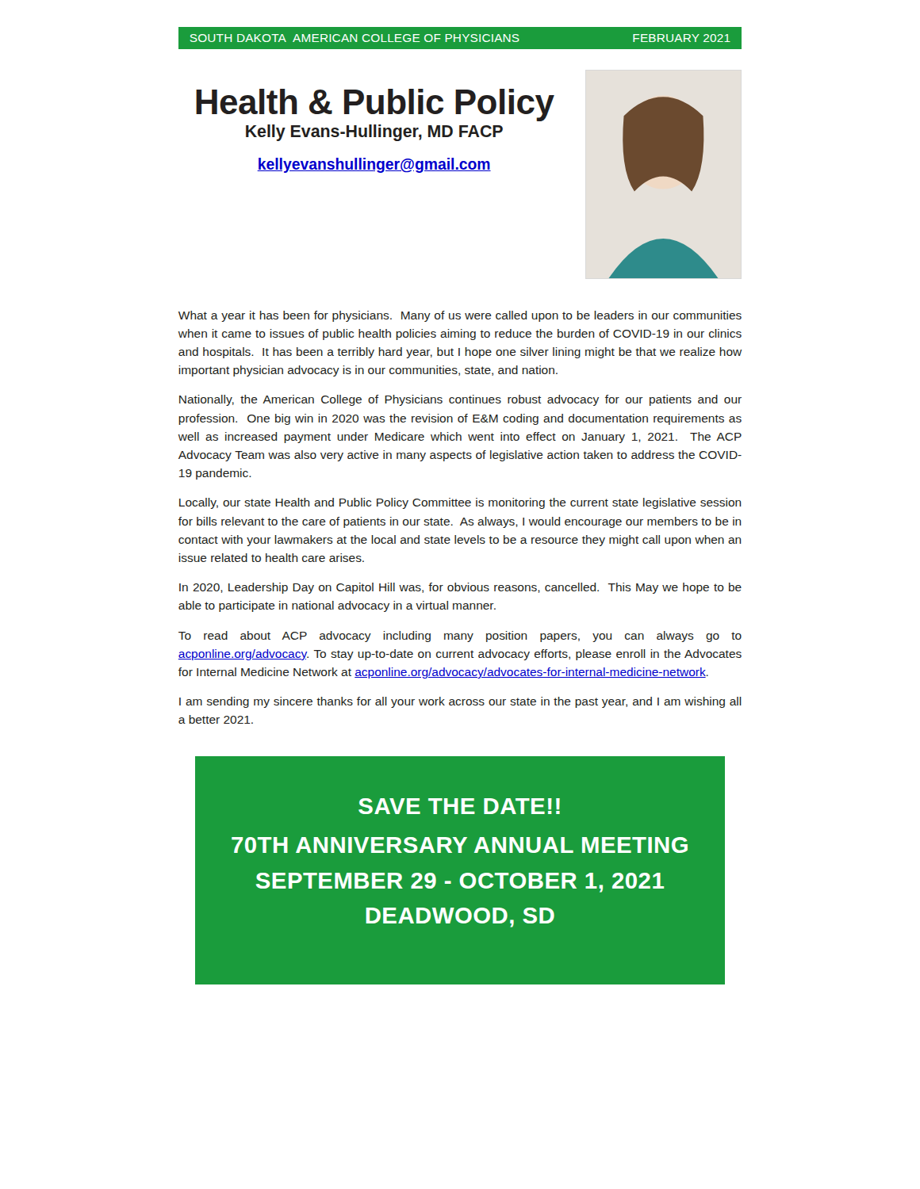SOUTH DAKOTA AMERICAN COLLEGE OF PHYSICIANS FEBRUARY 2021
Health & Public Policy
Kelly Evans-Hullinger, MD FACP
kellyevanshullinger@gmail.com
What a year it has been for physicians. Many of us were called upon to be leaders in our communities when it came to issues of public health policies aiming to reduce the burden of COVID-19 in our clinics and hospitals. It has been a terribly hard year, but I hope one silver lining might be that we realize how important physician advocacy is in our communities, state, and nation.
Nationally, the American College of Physicians continues robust advocacy for our patients and our profession. One big win in 2020 was the revision of E&M coding and documentation requirements as well as increased payment under Medicare which went into effect on January 1, 2021. The ACP Advocacy Team was also very active in many aspects of legislative action taken to address the COVID-19 pandemic.
Locally, our state Health and Public Policy Committee is monitoring the current state legislative session for bills relevant to the care of patients in our state. As always, I would encourage our members to be in contact with your lawmakers at the local and state levels to be a resource they might call upon when an issue related to health care arises.
In 2020, Leadership Day on Capitol Hill was, for obvious reasons, cancelled. This May we hope to be able to participate in national advocacy in a virtual manner.
To read about ACP advocacy including many position papers, you can always go to acponline.org/advocacy. To stay up-to-date on current advocacy efforts, please enroll in the Advocates for Internal Medicine Network at acponline.org/advocacy/advocates-for-internal-medicine-network.
I am sending my sincere thanks for all your work across our state in the past year, and I am wishing all a better 2021.
SAVE THE DATE!!
70TH ANNIVERSARY ANNUAL MEETING
SEPTEMBER 29 - OCTOBER 1, 2021
DEADWOOD, SD